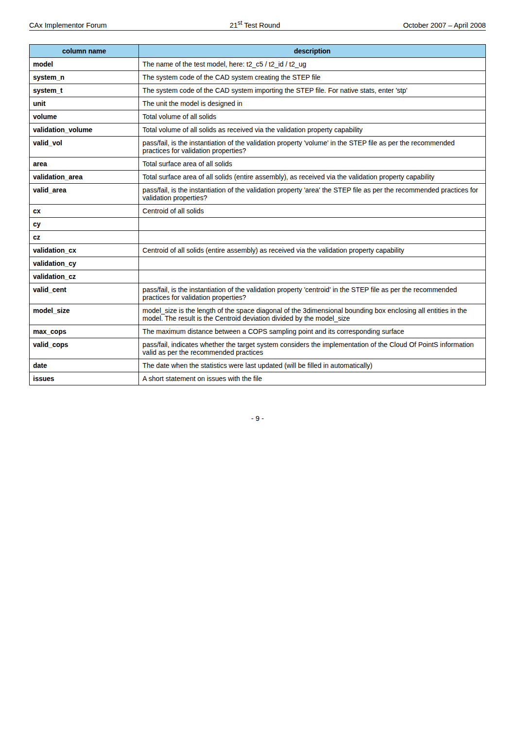CAx Implementor Forum
21st Test Round
October 2007 – April 2008
| column name | description |
| --- | --- |
| model | The name of the test model, here: t2_c5 / t2_id / t2_ug |
| system_n | The system code of the CAD system creating the STEP file |
| system_t | The system code of the CAD system importing the STEP file. For native stats, enter 'stp' |
| unit | The unit the model is designed in |
| volume | Total volume of all solids |
| validation_volume | Total volume of all solids as received via the validation property capability |
| valid_vol | pass/fail, is the instantiation of the validation property 'volume' in the STEP file as per the recommended practices for validation properties? |
| area | Total surface area of all solids |
| validation_area | Total surface area of all solids (entire assembly), as received via the validation property capability |
| valid_area | pass/fail, is the instantiation of the validation property 'area' the STEP file as per the recommended practices for validation properties? |
| cx | Centroid of all solids |
| cy | |
| cz | |
| validation_cx | Centroid of all solids (entire assembly) as received via the validation property capability |
| validation_cy | |
| validation_cz | |
| valid_cent | pass/fail, is the instantiation of the validation property 'centroid' in the STEP file as per the recommended practices for validation properties? |
| model_size | model_size is the length of the space diagonal of the 3dimensional bounding box enclosing all entities in the model. The result is the Centroid deviation divided by the model_size |
| max_cops | The maximum distance between a COPS sampling point and its corresponding surface |
| valid_cops | pass/fail, indicates whether the target system considers the implementation of the Cloud Of PointS information valid as per the recommended practices |
| date | The date when the statistics were last updated (will be filled in automatically) |
| issues | A short statement on issues with the file |
- 9 -